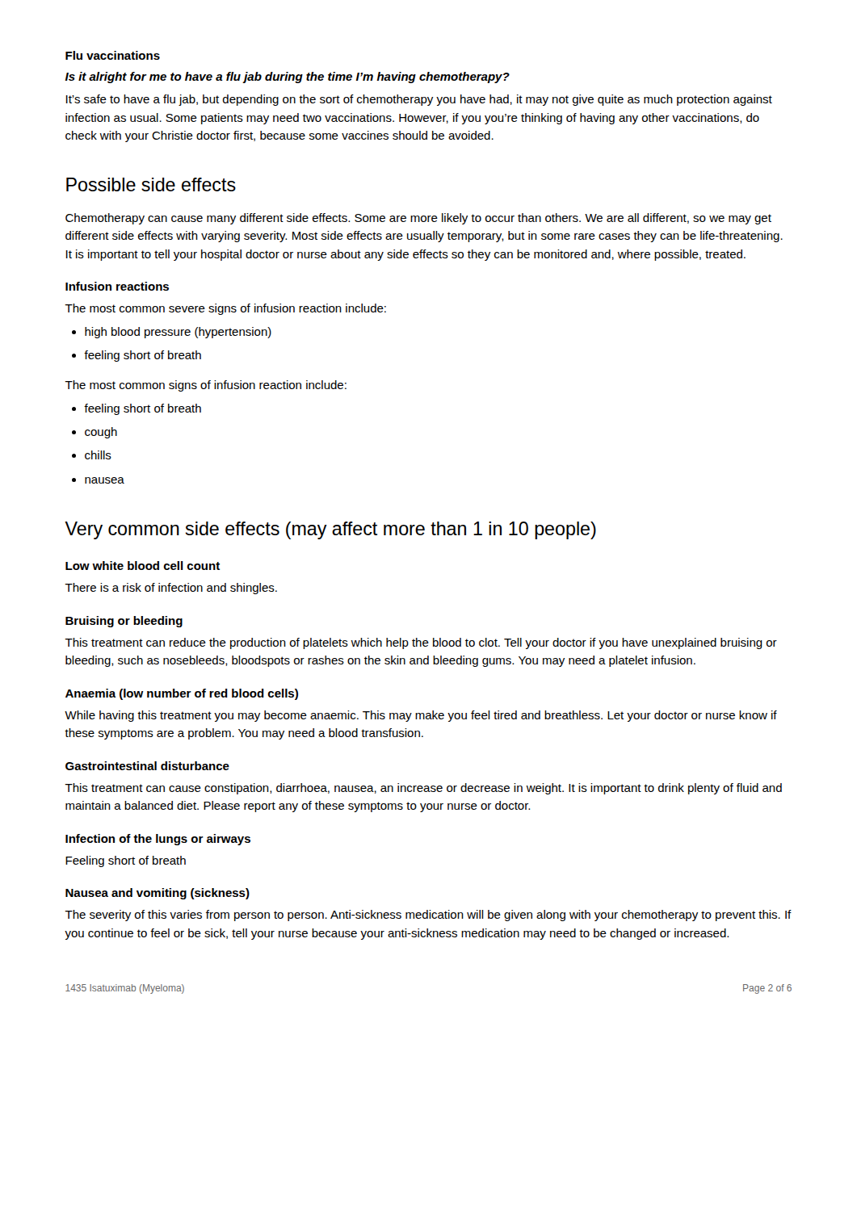Flu vaccinations
Is it alright for me to have a flu jab during the time I’m having chemotherapy?
It’s safe to have a flu jab, but depending on the sort of chemotherapy you have had, it may not give quite as much protection against infection as usual. Some patients may need two vaccinations. However, if you you’re thinking of having any other vaccinations, do check with your Christie doctor first, because some vaccines should be avoided.
Possible side effects
Chemotherapy can cause many different side effects. Some are more likely to occur than others. We are all different, so we may get different side effects with varying severity. Most side effects are usually temporary, but in some rare cases they can be life-threatening. It is important to tell your hospital doctor or nurse about any side effects so they can be monitored and, where possible, treated.
Infusion reactions
The most common severe signs of infusion reaction include:
high blood pressure (hypertension)
feeling short of breath
The most common signs of infusion reaction include:
feeling short of breath
cough
chills
nausea
Very common side effects (may affect more than 1 in 10 people)
Low white blood cell count
There is a risk of infection and shingles.
Bruising or bleeding
This treatment can reduce the production of platelets which help the blood to clot. Tell your doctor if you have unexplained bruising or bleeding, such as nosebleeds, bloodspots or rashes on the skin and bleeding gums. You may need a platelet infusion.
Anaemia (low number of red blood cells)
While having this treatment you may become anaemic. This may make you feel tired and breathless. Let your doctor or nurse know if these symptoms are a problem. You may need a blood transfusion.
Gastrointestinal disturbance
This treatment can cause constipation, diarrhoea, nausea, an increase or decrease in weight. It is important to drink plenty of fluid and maintain a balanced diet. Please report any of these symptoms to your nurse or doctor.
Infection of the lungs or airways
Feeling short of breath
Nausea and vomiting (sickness)
The severity of this varies from person to person. Anti-sickness medication will be given along with your chemotherapy to prevent this. If you continue to feel or be sick, tell your nurse because your anti-sickness medication may need to be changed or increased.
1435 Isatuximab (Myeloma) Page 2 of 6